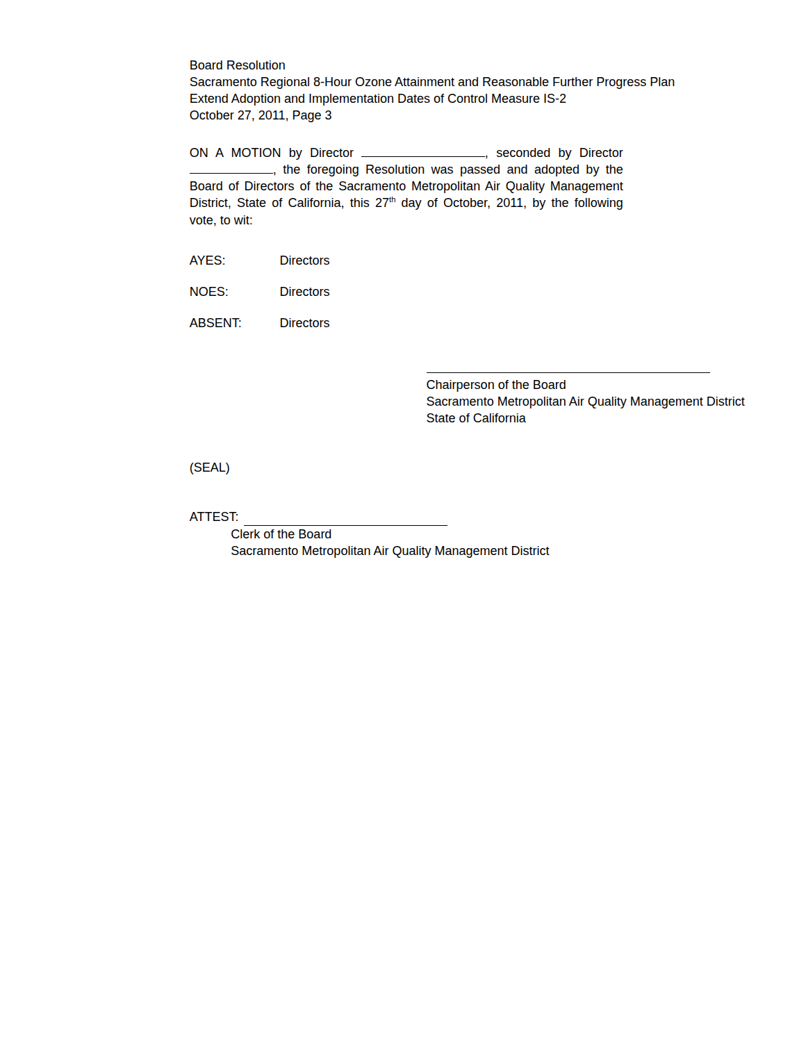Board Resolution
Sacramento Regional 8-Hour Ozone Attainment and Reasonable Further Progress Plan
Extend Adoption and Implementation Dates of Control Measure IS-2
October 27, 2011, Page 3
ON A MOTION by Director , seconded by Director , the foregoing Resolution was passed and adopted by the Board of Directors of the Sacramento Metropolitan Air Quality Management District, State of California, this 27th day of October, 2011, by the following vote, to wit:
| AYES: | Directors |
| NOES: | Directors |
| ABSENT: | Directors |
Chairperson of the Board
Sacramento Metropolitan Air Quality Management District
State of California
(SEAL)
ATTEST:
Clerk of the Board
Sacramento Metropolitan Air Quality Management District